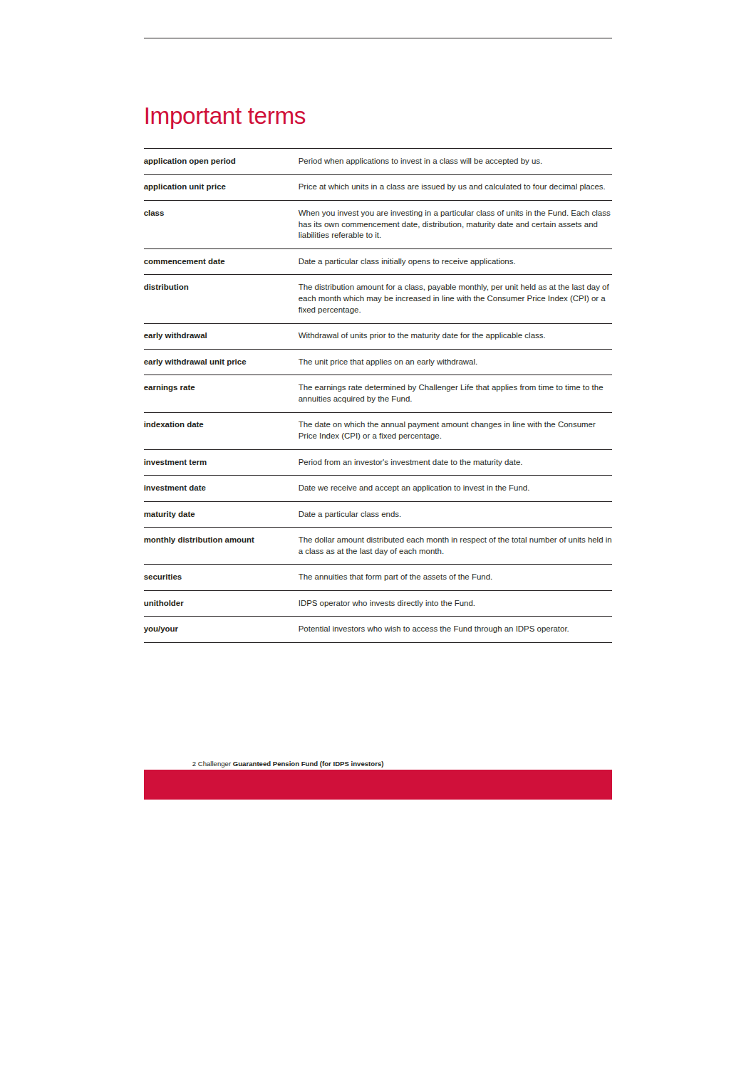Important terms
| application open period | Period when applications to invest in a class will be accepted by us. |
| application unit price | Price at which units in a class are issued by us and calculated to four decimal places. |
| class | When you invest you are investing in a particular class of units in the Fund. Each class has its own commencement date, distribution, maturity date and certain assets and liabilities referable to it. |
| commencement date | Date a particular class initially opens to receive applications. |
| distribution | The distribution amount for a class, payable monthly, per unit held as at the last day of each month which may be increased in line with the Consumer Price Index (CPI) or a fixed percentage. |
| early withdrawal | Withdrawal of units prior to the maturity date for the applicable class. |
| early withdrawal unit price | The unit price that applies on an early withdrawal. |
| earnings rate | The earnings rate determined by Challenger Life that applies from time to time to the annuities acquired by the Fund. |
| indexation date | The date on which the annual payment amount changes in line with the Consumer Price Index (CPI) or a fixed percentage. |
| investment term | Period from an investor's investment date to the maturity date. |
| investment date | Date we receive and accept an application to invest in the Fund. |
| maturity date | Date a particular class ends. |
| monthly distribution amount | The dollar amount distributed each month in respect of the total number of units held in a class as at the last day of each month. |
| securities | The annuities that form part of the assets of the Fund. |
| unitholder | IDPS operator who invests directly into the Fund. |
| you/your | Potential investors who wish to access the Fund through an IDPS operator. |
2 Challenger Guaranteed Pension Fund (for IDPS investors)